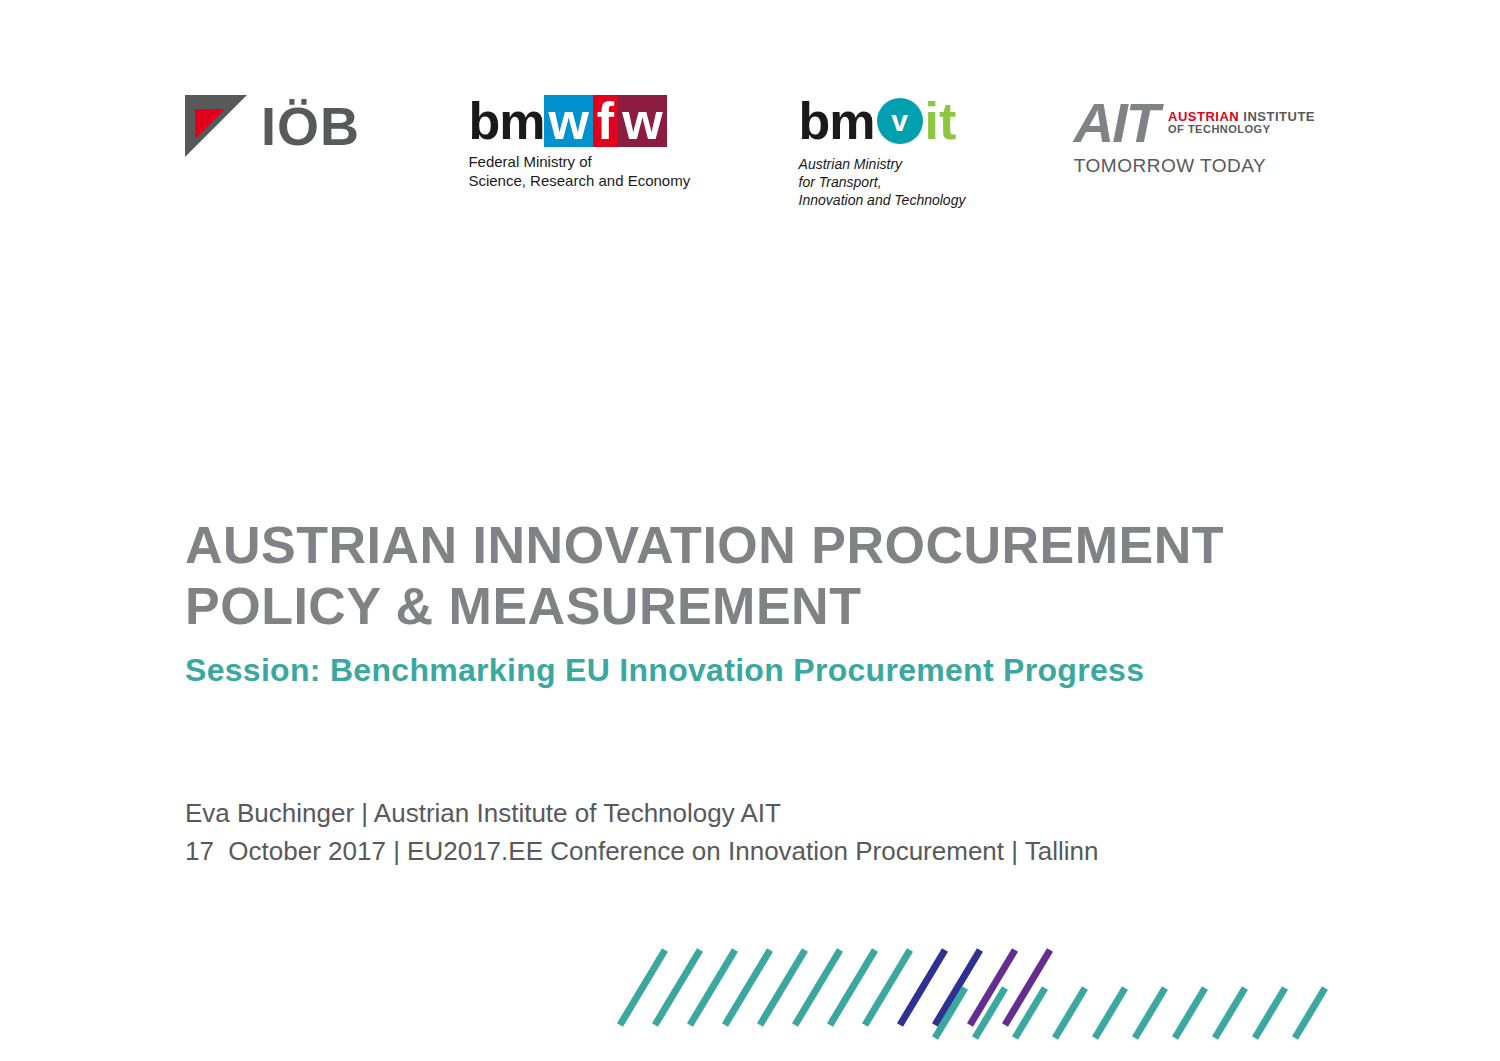IÖB
bm wfw
Federal Ministry of
Science, Research and Economy
bm vit
Austrian Ministry
for Transport,
Innovation and Technology
AIT
AUSTRIAN INSTITUTE
OF TECHNOLOGY
TOMORROW TODAY
AUSTRIAN INNOVATION PROCUREMENT POLICY & MEASUREMENT
Session: Benchmarking EU Innovation Procurement Progress
Eva Buchinger | Austrian Institute of Technology AIT
17 October 2017 | EU2017.EE Conference on Innovation Procurement | Tallinn